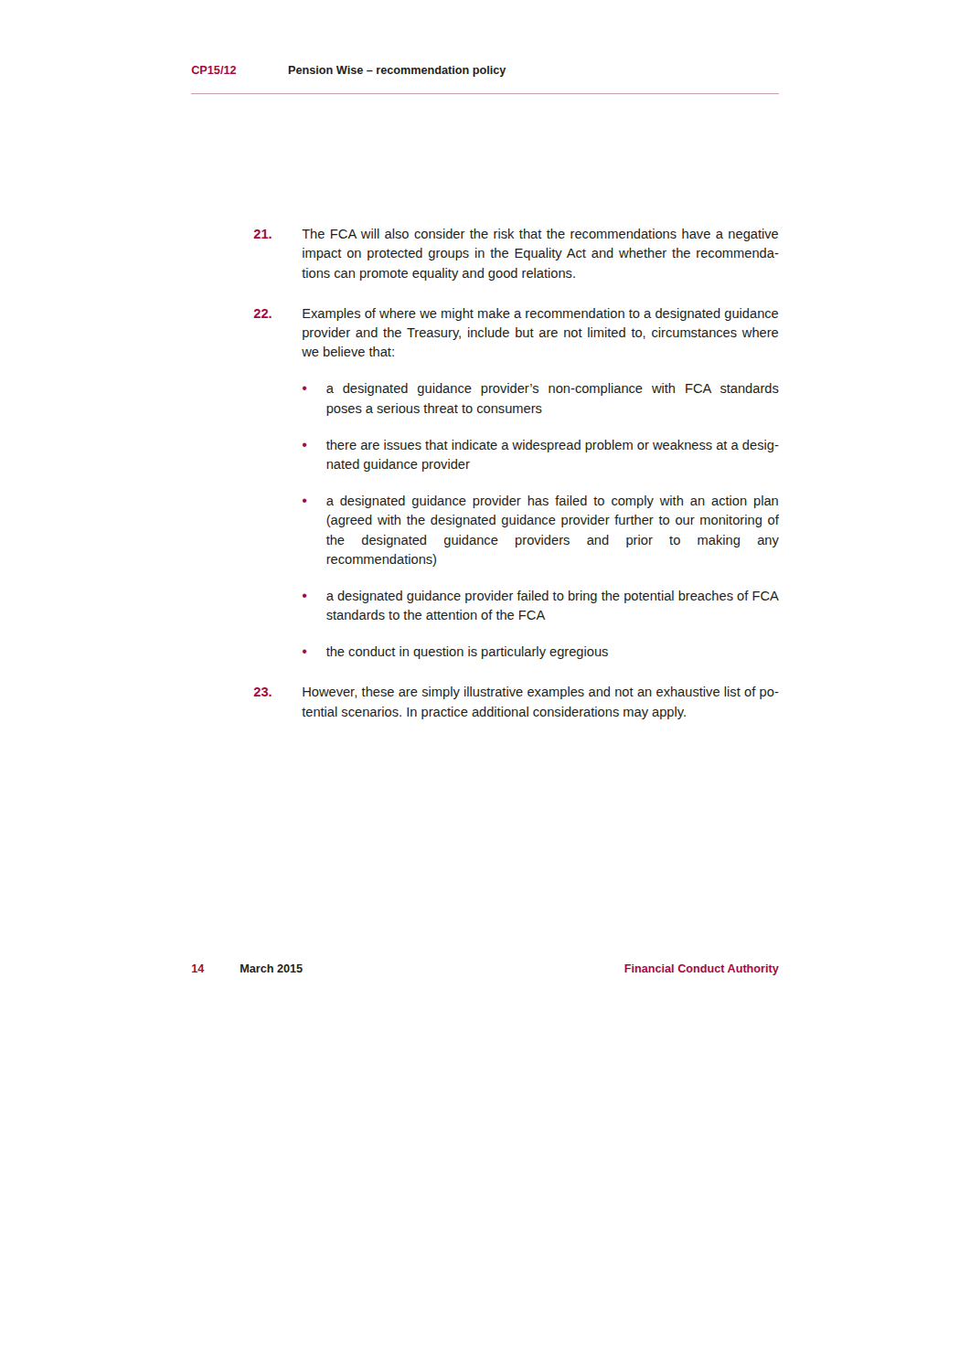CP15/12 Pension Wise – recommendation policy
21.
The FCA will also consider the risk that the recommendations have a negative impact on protected groups in the Equality Act and whether the recommendations can promote equality and good relations.
22.
Examples of where we might make a recommendation to a designated guidance provider and the Treasury, include but are not limited to, circumstances where we believe that:
a designated guidance provider’s non-compliance with FCA standards poses a serious threat to consumers
there are issues that indicate a widespread problem or weakness at a designated guidance provider
a designated guidance provider has failed to comply with an action plan (agreed with the designated guidance provider further to our monitoring of the designated guidance providers and prior to making any recommendations)
a designated guidance provider failed to bring the potential breaches of FCA standards to the attention of the FCA
the conduct in question is particularly egregious
23.
However, these are simply illustrative examples and not an exhaustive list of potential scenarios. In practice additional considerations may apply.
14 March 2015 Financial Conduct Authority